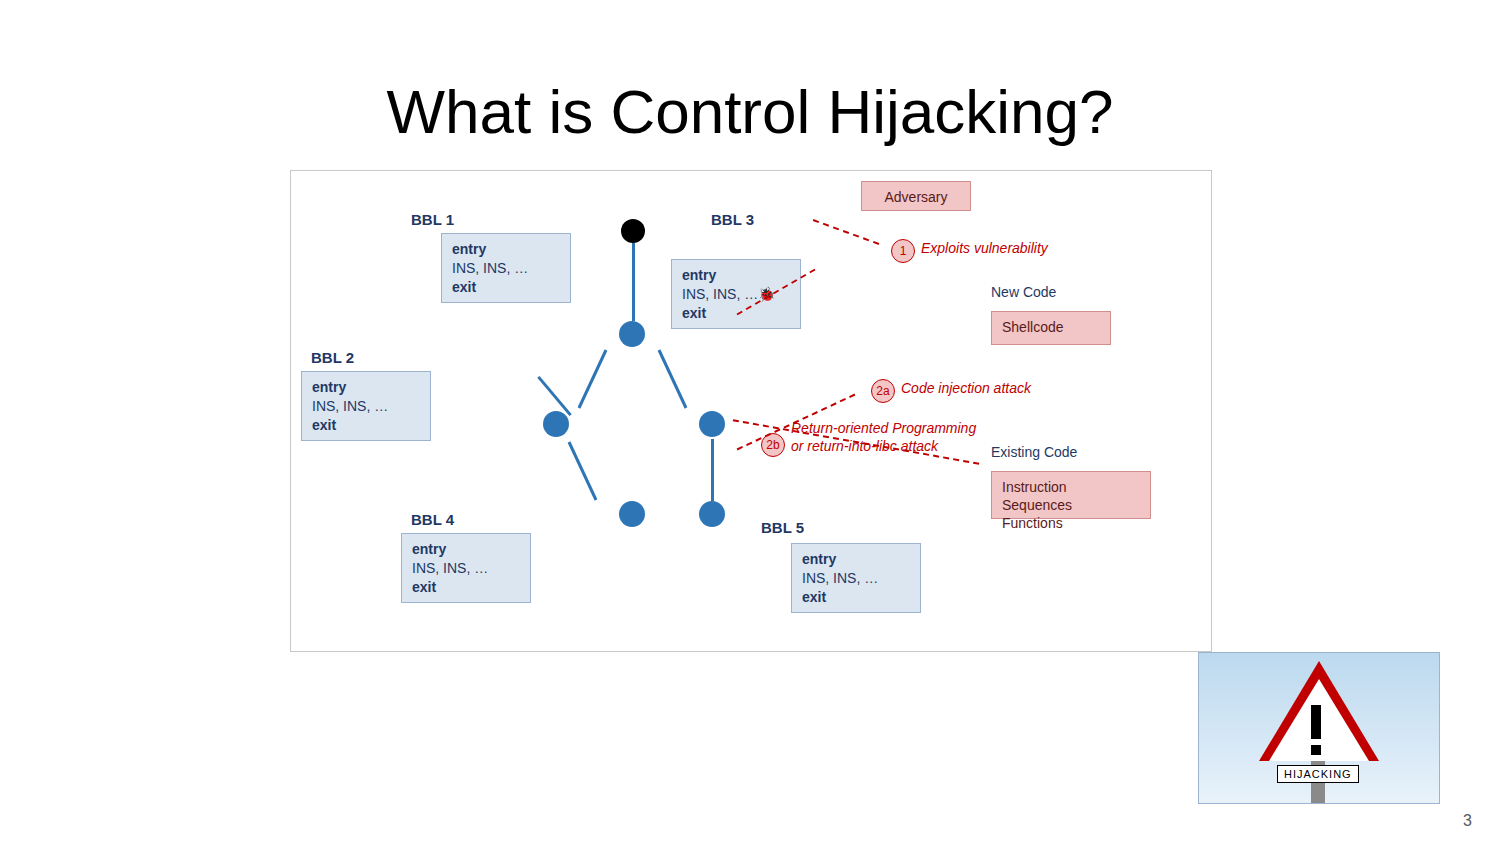What is Control Hijacking?
BBL 1
BBL 2
BBL 3
BBL 4
BBL 5
entry
INS, INS, …
exit
entry
INS, INS, …
exit
entry
INS, INS, … 🐞
exit
entry
INS, INS, …
exit
entry
INS, INS, …
exit
Adversary
Shellcode
Instruction Sequences
Functions
1
Exploits vulnerability
2a
Code injection attack
2b
Return-oriented Programming
or return-into-libc attack
Existing Code
New Code
HIJACKING
3